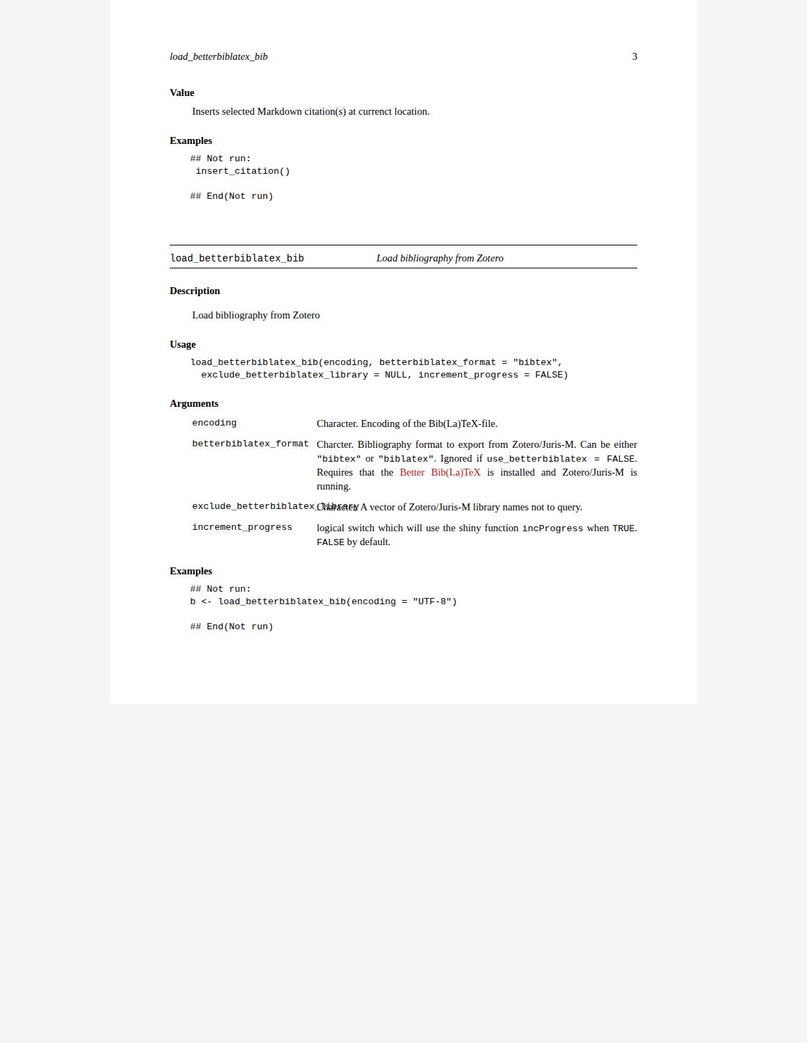load_betterbiblatex_bib 3
Value
Inserts selected Markdown citation(s) at currenct location.
Examples
## Not run:
 insert_citation()

## End(Not run)
load_betterbiblatex_bib Load bibliography from Zotero
Description
Load bibliography from Zotero
Usage
load_betterbiblatex_bib(encoding, betterbiblatex_format = "bibtex",
  exclude_betterbiblatex_library = NULL, increment_progress = FALSE)
Arguments
encoding
Character. Encoding of the Bib(La)TeX-file.
betterbiblatex_format
Charcter. Bibliography format to export from Zotero/Juris-M. Can be either "bibtex" or "biblatex". Ignored if use_betterbiblatex = FALSE. Requires that the Better Bib(La)TeX is installed and Zotero/Juris-M is running.
exclude_betterbiblatex_library
Character. A vector of Zotero/Juris-M library names not to query.
increment_progress
logical switch which will use the shiny function incProgress when TRUE. FALSE by default.
Examples
## Not run:
b <- load_betterbiblatex_bib(encoding = "UTF-8")

## End(Not run)